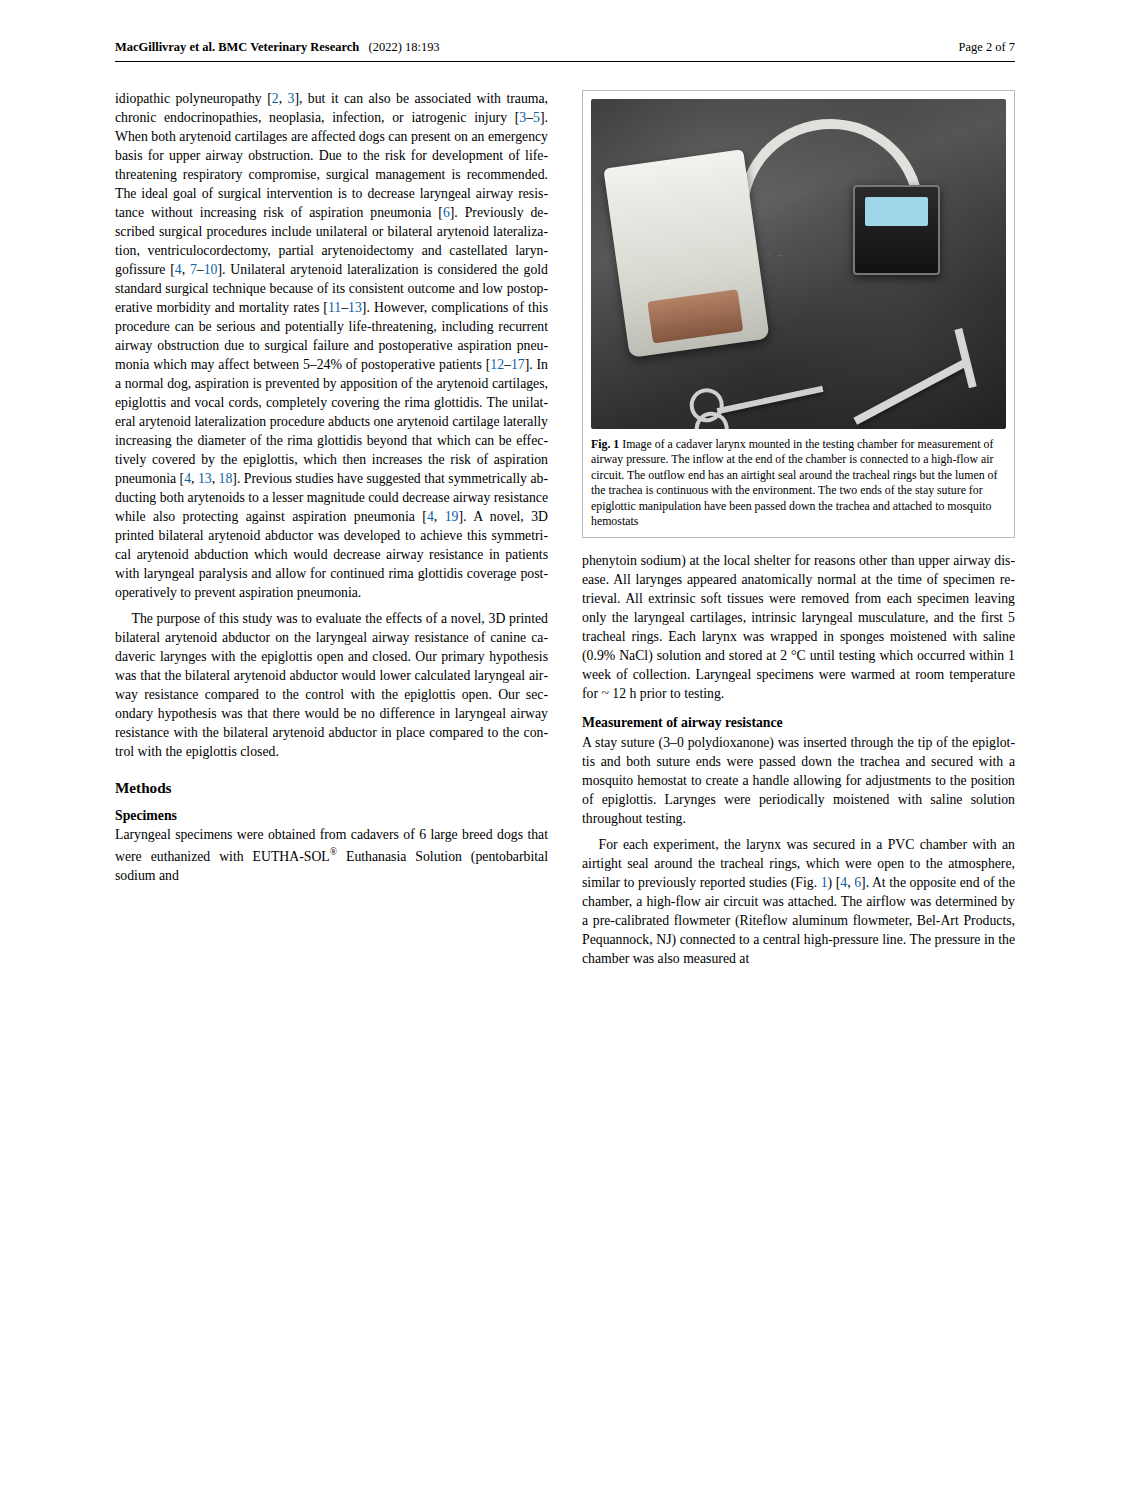MacGillivray et al. BMC Veterinary Research (2022) 18:193
Page 2 of 7
idiopathic polyneuropathy [2, 3], but it can also be associated with trauma, chronic endocrinopathies, neoplasia, infection, or iatrogenic injury [3–5]. When both arytenoid cartilages are affected dogs can present on an emergency basis for upper airway obstruction. Due to the risk for development of life-threatening respiratory compromise, surgical management is recommended. The ideal goal of surgical intervention is to decrease laryngeal airway resistance without increasing risk of aspiration pneumonia [6]. Previously described surgical procedures include unilateral or bilateral arytenoid lateralization, ventriculocordectomy, partial arytenoidectomy and castellated laryngofissure [4, 7–10]. Unilateral arytenoid lateralization is considered the gold standard surgical technique because of its consistent outcome and low postoperative morbidity and mortality rates [11–13]. However, complications of this procedure can be serious and potentially life-threatening, including recurrent airway obstruction due to surgical failure and postoperative aspiration pneumonia which may affect between 5–24% of postoperative patients [12–17]. In a normal dog, aspiration is prevented by apposition of the arytenoid cartilages, epiglottis and vocal cords, completely covering the rima glottidis. The unilateral arytenoid lateralization procedure abducts one arytenoid cartilage laterally increasing the diameter of the rima glottidis beyond that which can be effectively covered by the epiglottis, which then increases the risk of aspiration pneumonia [4, 13, 18]. Previous studies have suggested that symmetrically abducting both arytenoids to a lesser magnitude could decrease airway resistance while also protecting against aspiration pneumonia [4, 19]. A novel, 3D printed bilateral arytenoid abductor was developed to achieve this symmetrical arytenoid abduction which would decrease airway resistance in patients with laryngeal paralysis and allow for continued rima glottidis coverage postoperatively to prevent aspiration pneumonia.
The purpose of this study was to evaluate the effects of a novel, 3D printed bilateral arytenoid abductor on the laryngeal airway resistance of canine cadaveric larynges with the epiglottis open and closed. Our primary hypothesis was that the bilateral arytenoid abductor would lower calculated laryngeal airway resistance compared to the control with the epiglottis open. Our secondary hypothesis was that there would be no difference in laryngeal airway resistance with the bilateral arytenoid abductor in place compared to the control with the epiglottis closed.
Methods
Specimens
Laryngeal specimens were obtained from cadavers of 6 large breed dogs that were euthanized with EUTHA-SOL® Euthanasia Solution (pentobarbital sodium and
Fig. 1 Image of a cadaver larynx mounted in the testing chamber for measurement of airway pressure. The inflow at the end of the chamber is connected to a high-flow air circuit. The outflow end has an airtight seal around the tracheal rings but the lumen of the trachea is continuous with the environment. The two ends of the stay suture for epiglottic manipulation have been passed down the trachea and attached to mosquito hemostats
phenytoin sodium) at the local shelter for reasons other than upper airway disease. All larynges appeared anatomically normal at the time of specimen retrieval. All extrinsic soft tissues were removed from each specimen leaving only the laryngeal cartilages, intrinsic laryngeal musculature, and the first 5 tracheal rings. Each larynx was wrapped in sponges moistened with saline (0.9% NaCl) solution and stored at 2 °C until testing which occurred within 1 week of collection. Laryngeal specimens were warmed at room temperature for ~ 12 h prior to testing.
Measurement of airway resistance
A stay suture (3–0 polydioxanone) was inserted through the tip of the epiglottis and both suture ends were passed down the trachea and secured with a mosquito hemostat to create a handle allowing for adjustments to the position of epiglottis. Larynges were periodically moistened with saline solution throughout testing.
For each experiment, the larynx was secured in a PVC chamber with an airtight seal around the tracheal rings, which were open to the atmosphere, similar to previously reported studies (Fig. 1) [4, 6]. At the opposite end of the chamber, a high-flow air circuit was attached. The airflow was determined by a pre-calibrated flowmeter (Riteflow aluminum flowmeter, Bel-Art Products, Pequannock, NJ) connected to a central high-pressure line. The pressure in the chamber was also measured at